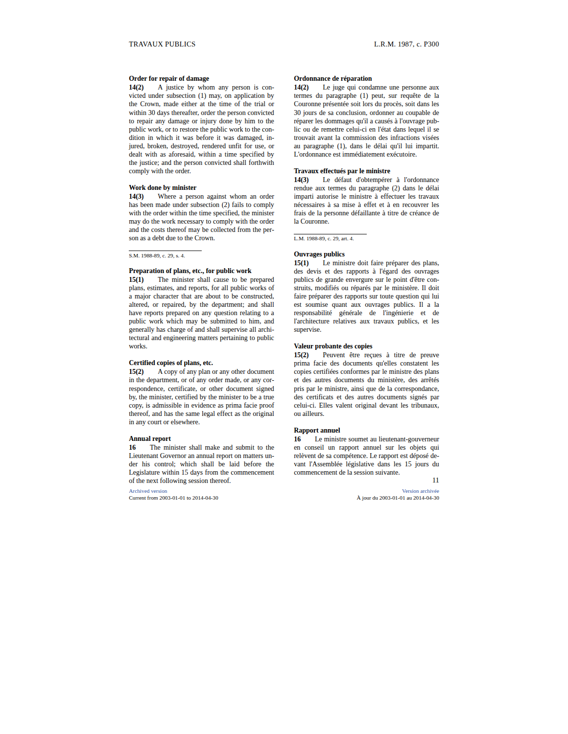Travaux publics
L.R.M. 1987, c. P300
Order for repair of damage
14(2) A justice by whom any person is convicted under subsection (1) may, on application by the Crown, made either at the time of the trial or within 30 days thereafter, order the person convicted to repair any damage or injury done by him to the public work, or to restore the public work to the condition in which it was before it was damaged, injured, broken, destroyed, rendered unfit for use, or dealt with as aforesaid, within a time specified by the justice; and the person convicted shall forthwith comply with the order.
Work done by minister
14(3) Where a person against whom an order has been made under subsection (2) fails to comply with the order within the time specified, the minister may do the work necessary to comply with the order and the costs thereof may be collected from the person as a debt due to the Crown.
S.M. 1988-89, c. 29, s. 4.
Preparation of plans, etc., for public work
15(1) The minister shall cause to be prepared plans, estimates, and reports, for all public works of a major character that are about to be constructed, altered, or repaired, by the department; and shall have reports prepared on any question relating to a public work which may be submitted to him, and generally has charge of and shall supervise all architectural and engineering matters pertaining to public works.
Certified copies of plans, etc.
15(2) A copy of any plan or any other document in the department, or of any order made, or any correspondence, certificate, or other document signed by, the minister, certified by the minister to be a true copy, is admissible in evidence as prima facie proof thereof, and has the same legal effect as the original in any court or elsewhere.
Annual report
16 The minister shall make and submit to the Lieutenant Governor an annual report on matters under his control; which shall be laid before the Legislature within 15 days from the commencement of the next following session thereof.
Ordonnance de réparation
14(2) Le juge qui condamne une personne aux termes du paragraphe (1) peut, sur requête de la Couronne présentée soit lors du procès, soit dans les 30 jours de sa conclusion, ordonner au coupable de réparer les dommages qu'il a causés à l'ouvrage public ou de remettre celui-ci en l'état dans lequel il se trouvait avant la commission des infractions visées au paragraphe (1), dans le délai qu'il lui impartit. L'ordonnance est immédiatement exécutoire.
Travaux effectués par le ministre
14(3) Le défaut d'obtempérer à l'ordonnance rendue aux termes du paragraphe (2) dans le délai imparti autorise le ministre à effectuer les travaux nécessaires à sa mise à effet et à en recouvrer les frais de la personne défaillante à titre de créance de la Couronne.
L.M. 1988-89, c. 29, art. 4.
Ouvrages publics
15(1) Le ministre doit faire préparer des plans, des devis et des rapports à l'égard des ouvrages publics de grande envergure sur le point d'être construits, modifiés ou réparés par le ministère. Il doit faire préparer des rapports sur toute question qui lui est soumise quant aux ouvrages publics. Il a la responsabilité générale de l'ingénierie et de l'architecture relatives aux travaux publics, et les supervise.
Valeur probante des copies
15(2) Peuvent être reçues à titre de preuve prima facie des documents qu'elles constatent les copies certifiées conformes par le ministre des plans et des autres documents du ministère, des arrêtés pris par le ministre, ainsi que de la correspondance, des certificats et des autres documents signés par celui-ci. Elles valent original devant les tribunaux, ou ailleurs.
Rapport annuel
16 Le ministre soumet au lieutenant-gouverneur en conseil un rapport annuel sur les objets qui relèvent de sa compétence. Le rapport est déposé devant l'Assemblée législative dans les 15 jours du commencement de la session suivante.
11
Archived version
Current from 2003-01-01 to 2014-04-30
Version archivée
À jour du 2003-01-01 au 2014-04-30